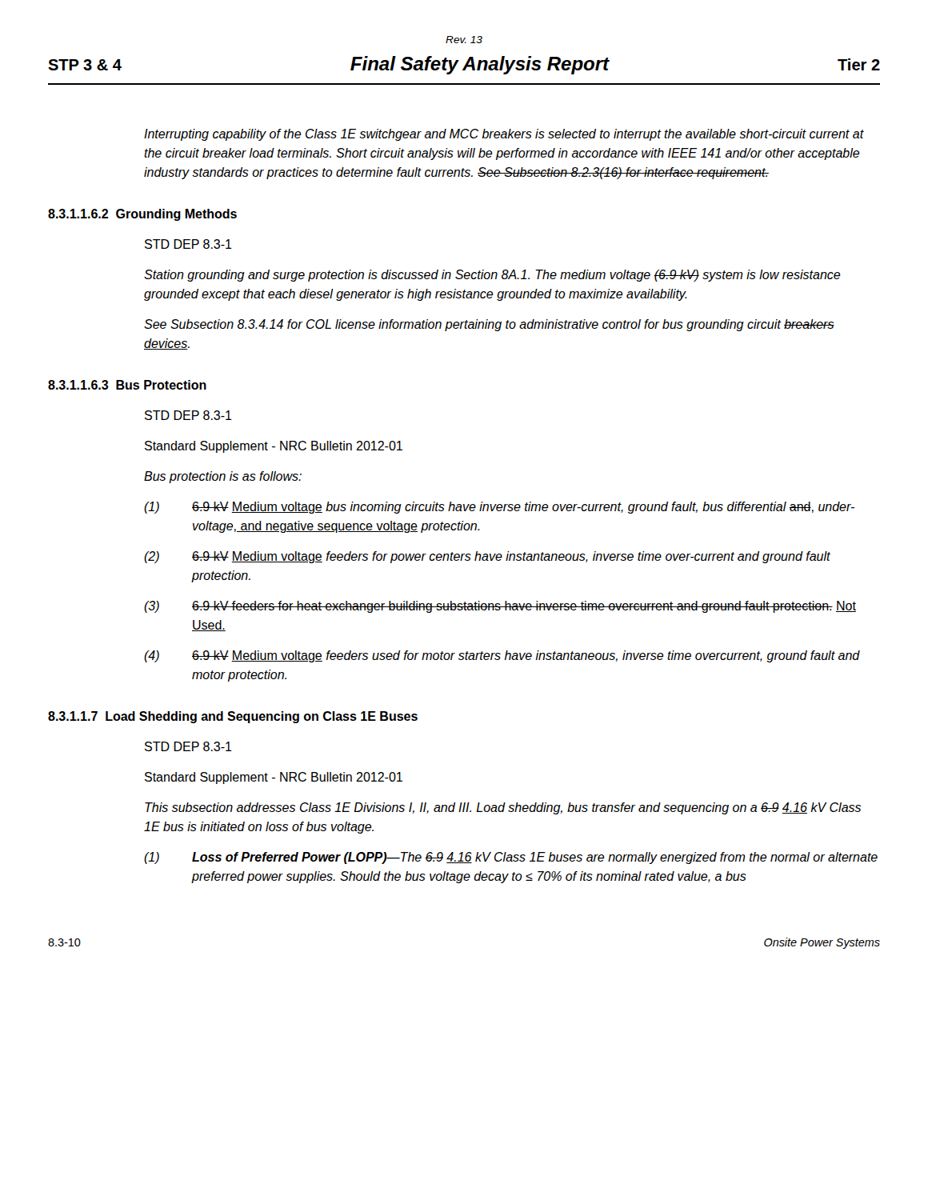Rev. 13
STP 3 & 4
Final Safety Analysis Report
Tier 2
Interrupting capability of the Class 1E switchgear and MCC breakers is selected to interrupt the available short-circuit current at the circuit breaker load terminals. Short circuit analysis will be performed in accordance with IEEE 141 and/or other acceptable industry standards or practices to determine fault currents. See Subsection 8.2.3(16) for interface requirement.
8.3.1.1.6.2 Grounding Methods
STD DEP 8.3-1
Station grounding and surge protection is discussed in Section 8A.1. The medium voltage (6.9 kV) system is low resistance grounded except that each diesel generator is high resistance grounded to maximize availability.
See Subsection 8.3.4.14 for COL license information pertaining to administrative control for bus grounding circuit breakers devices.
8.3.1.1.6.3 Bus Protection
STD DEP 8.3-1
Standard Supplement - NRC Bulletin 2012-01
Bus protection is as follows:
(1) 6.9 kV Medium voltage bus incoming circuits have inverse time over-current, ground fault, bus differential and, under-voltage, and negative sequence voltage protection.
(2) 6.9 kV Medium voltage feeders for power centers have instantaneous, inverse time over-current and ground fault protection.
(3) 6.9 kV feeders for heat exchanger building substations have inverse time overcurrent and ground fault protection. Not Used.
(4) 6.9 kV Medium voltage feeders used for motor starters have instantaneous, inverse time overcurrent, ground fault and motor protection.
8.3.1.1.7 Load Shedding and Sequencing on Class 1E Buses
STD DEP 8.3-1
Standard Supplement - NRC Bulletin 2012-01
This subsection addresses Class 1E Divisions I, II, and III. Load shedding, bus transfer and sequencing on a 6.9 4.16 kV Class 1E bus is initiated on loss of bus voltage.
(1) Loss of Preferred Power (LOPP)—The 6.9 4.16 kV Class 1E buses are normally energized from the normal or alternate preferred power supplies. Should the bus voltage decay to ≤ 70% of its nominal rated value, a bus
8.3-10
Onsite Power Systems